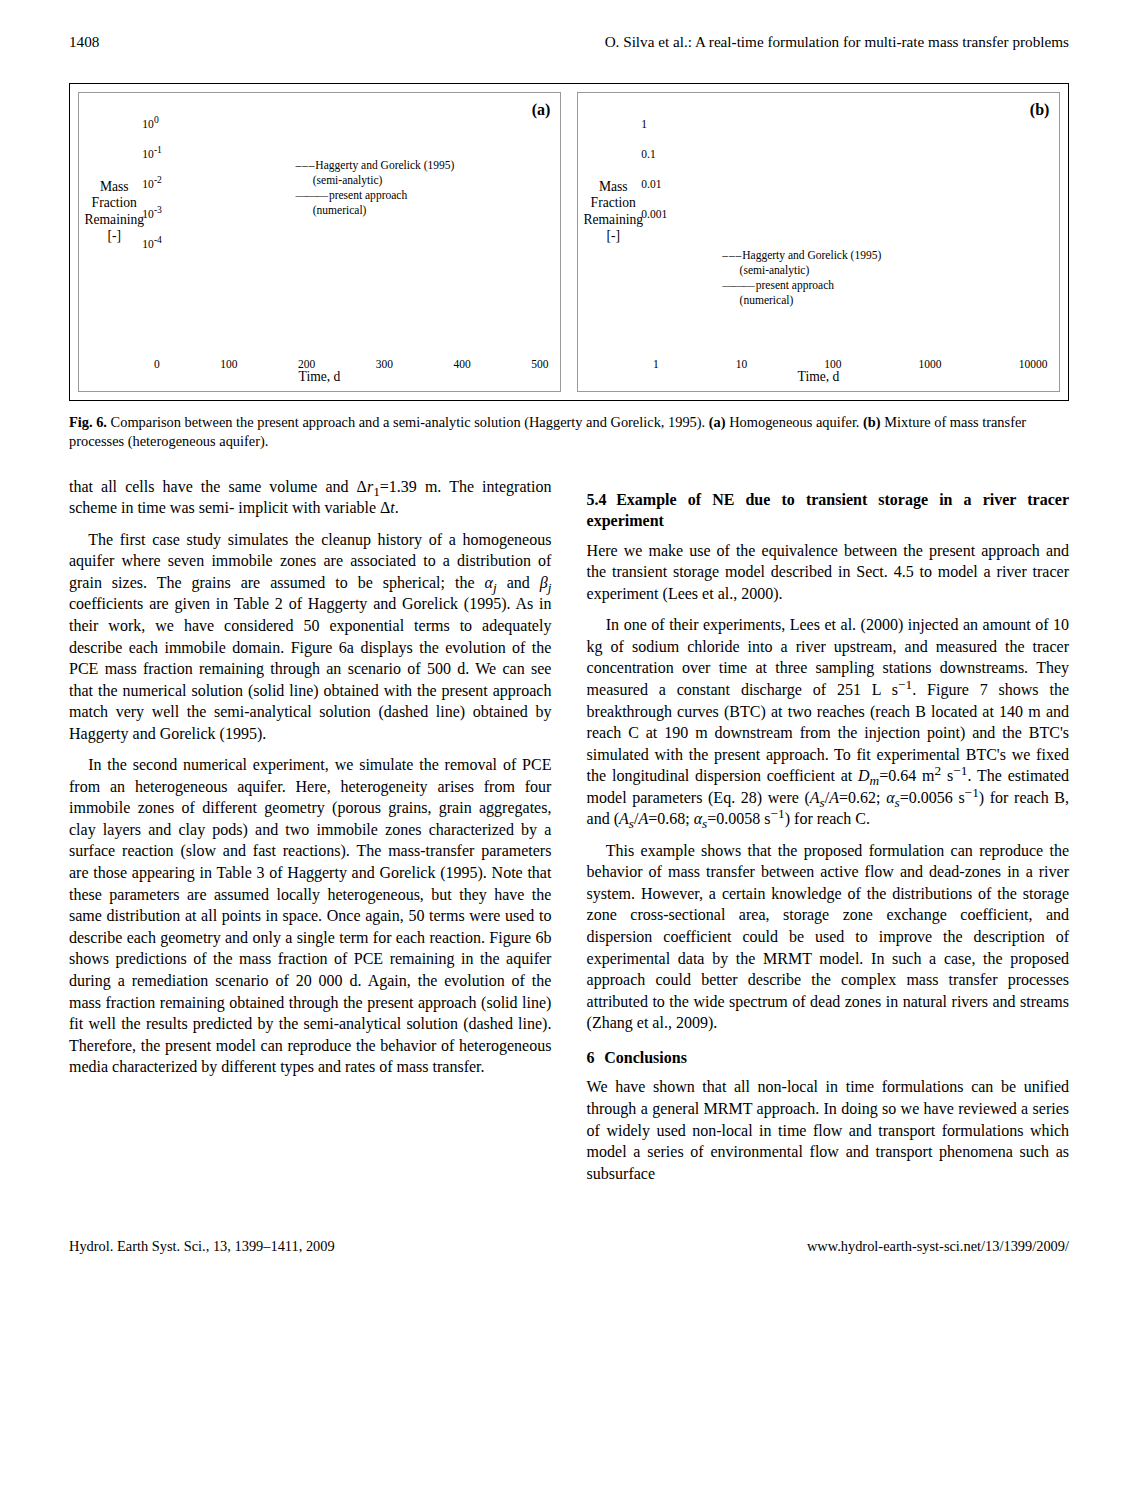1408 O. Silva et al.: A real-time formulation for multi-rate mass transfer problems
(a)
Mass
Fraction
Remaining
[-]
100
10-1
10-2
10-3
10-4
Haggerty and Gorelick (1995)
(semi-analytic) present approach
(numerical)
0100200300400500
Time, d
(b)
Mass
Fraction
Remaining
[-]
1
0.1
0.01
0.001
Haggerty and Gorelick (1995)
(semi-analytic) present approach
(numerical)
110100100010000
Time, d
Fig. 6. Comparison between the present approach and a semi-analytic solution (Haggerty and Gorelick, 1995). (a) Homogeneous aquifer. (b) Mixture of mass transfer processes (heterogeneous aquifer).
that all cells have the same volume and Δr1=1.39 m. The integration scheme in time was semi- implicit with variable Δt.
The first case study simulates the cleanup history of a homogeneous aquifer where seven immobile zones are associated to a distribution of grain sizes. The grains are assumed to be spherical; the αj and βj coefficients are given in Table 2 of Haggerty and Gorelick (1995). As in their work, we have considered 50 exponential terms to adequately describe each immobile domain. Figure 6a displays the evolution of the PCE mass fraction remaining through an scenario of 500 d. We can see that the numerical solution (solid line) obtained with the present approach match very well the semi-analytical solution (dashed line) obtained by Haggerty and Gorelick (1995).
In the second numerical experiment, we simulate the removal of PCE from an heterogeneous aquifer. Here, heterogeneity arises from four immobile zones of different geometry (porous grains, grain aggregates, clay layers and clay pods) and two immobile zones characterized by a surface reaction (slow and fast reactions). The mass-transfer parameters are those appearing in Table 3 of Haggerty and Gorelick (1995). Note that these parameters are assumed locally heterogeneous, but they have the same distribution at all points in space. Once again, 50 terms were used to describe each geometry and only a single term for each reaction. Figure 6b shows predictions of the mass fraction of PCE remaining in the aquifer during a remediation scenario of 20 000 d. Again, the evolution of the mass fraction remaining obtained through the present approach (solid line) fit well the results predicted by the semi-analytical solution (dashed line). Therefore, the present model can reproduce the behavior of heterogeneous media characterized by different types and rates of mass transfer.
5.4 Example of NE due to transient storage in a river tracer experiment
Here we make use of the equivalence between the present approach and the transient storage model described in Sect. 4.5 to model a river tracer experiment (Lees et al., 2000).
In one of their experiments, Lees et al. (2000) injected an amount of 10 kg of sodium chloride into a river upstream, and measured the tracer concentration over time at three sampling stations downstreams. They measured a constant discharge of 251 L s−1. Figure 7 shows the breakthrough curves (BTC) at two reaches (reach B located at 140 m and reach C at 190 m downstream from the injection point) and the BTC's simulated with the present approach. To fit experimental BTC's we fixed the longitudinal dispersion coefficient at Dm=0.64 m2 s−1. The estimated model parameters (Eq. 28) were (As/A=0.62; αs=0.0056 s−1) for reach B, and (As/A=0.68; αs=0.0058 s−1) for reach C.
This example shows that the proposed formulation can reproduce the behavior of mass transfer between active flow and dead-zones in a river system. However, a certain knowledge of the distributions of the storage zone cross-sectional area, storage zone exchange coefficient, and dispersion coefficient could be used to improve the description of experimental data by the MRMT model. In such a case, the proposed approach could better describe the complex mass transfer processes attributed to the wide spectrum of dead zones in natural rivers and streams (Zhang et al., 2009).
6 Conclusions
We have shown that all non-local in time formulations can be unified through a general MRMT approach. In doing so we have reviewed a series of widely used non-local in time flow and transport formulations which model a series of environmental flow and transport phenomena such as subsurface
Hydrol. Earth Syst. Sci., 13, 1399–1411, 2009 www.hydrol-earth-syst-sci.net/13/1399/2009/